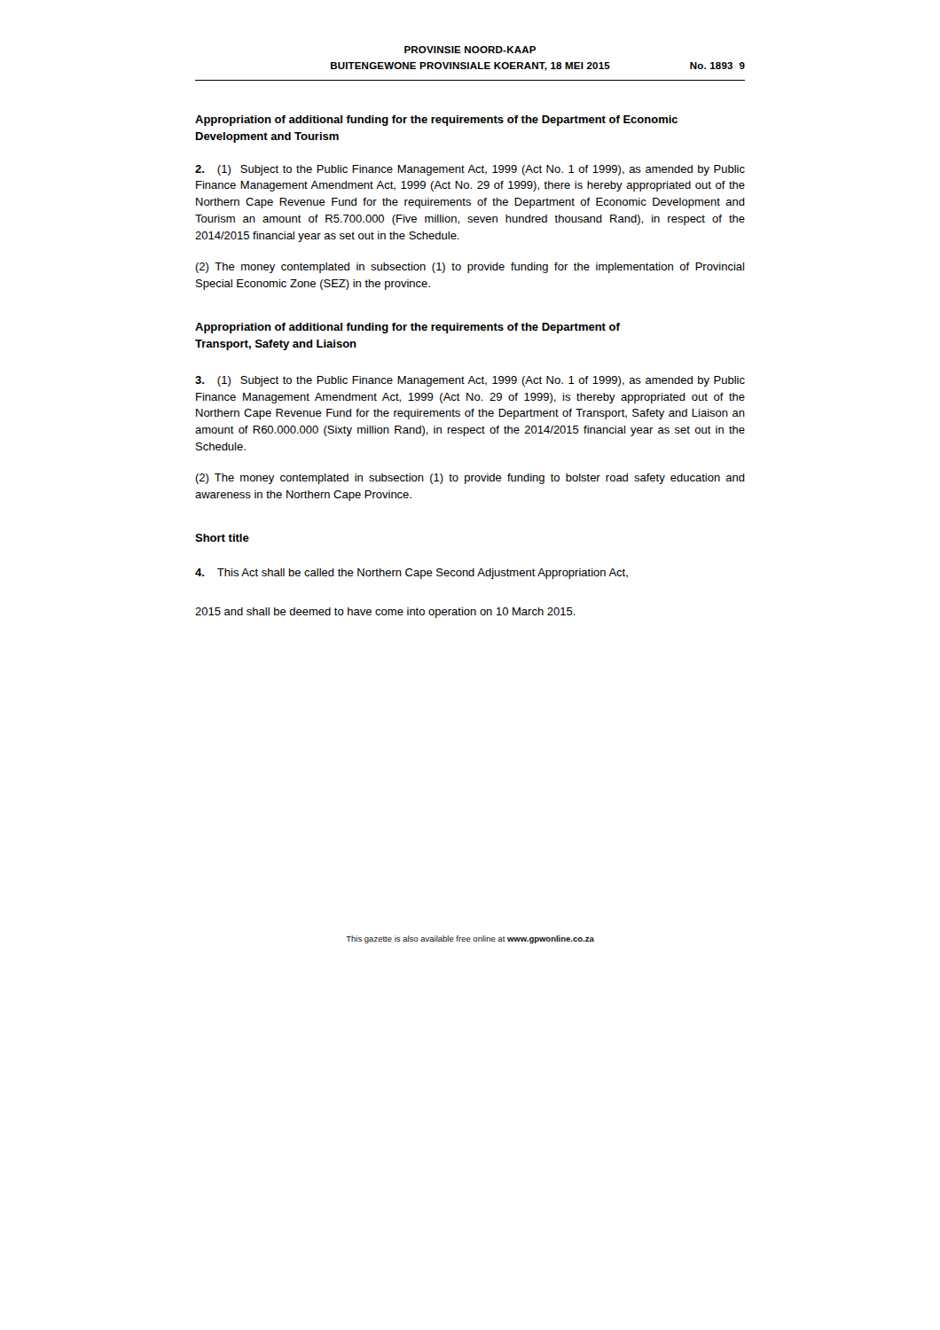PROVINSIE NOORD-KAAP
BUITENGEWONE PROVINSIALE KOERANT, 18 MEI 2015 No. 1893 9
Appropriation of additional funding for the requirements of the Department of Economic Development and Tourism
2.(1) Subject to the Public Finance Management Act, 1999 (Act No. 1 of 1999), as amended by Public Finance Management Amendment Act, 1999 (Act No. 29 of 1999), there is hereby appropriated out of the Northern Cape Revenue Fund for the requirements of the Department of Economic Development and Tourism an amount of R5.700.000 (Five million, seven hundred thousand Rand), in respect of the 2014/2015 financial year as set out in the Schedule.
(2) The money contemplated in subsection (1) to provide funding for the implementation of Provincial Special Economic Zone (SEZ) in the province.
Appropriation of additional funding for the requirements of the Department of
Transport, Safety and Liaison
3.(1) Subject to the Public Finance Management Act, 1999 (Act No. 1 of 1999), as amended by Public Finance Management Amendment Act, 1999 (Act No. 29 of 1999), is thereby appropriated out of the Northern Cape Revenue Fund for the requirements of the Department of Transport, Safety and Liaison an amount of R60.000.000 (Sixty million Rand), in respect of the 2014/2015 financial year as set out in the Schedule.
(2) The money contemplated in subsection (1) to provide funding to bolster road safety education and awareness in the Northern Cape Province.
Short title
4. This Act shall be called the Northern Cape Second Adjustment Appropriation Act,
2015 and shall be deemed to have come into operation on 10 March 2015.
This gazette is also available free online at www.gpwonline.co.za